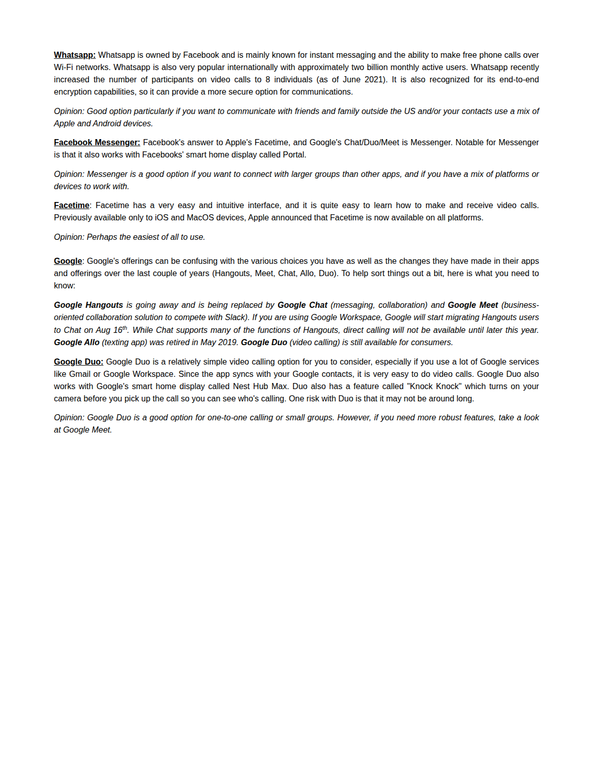Whatsapp: Whatsapp is owned by Facebook and is mainly known for instant messaging and the ability to make free phone calls over Wi-Fi networks. Whatsapp is also very popular internationally with approximately two billion monthly active users. Whatsapp recently increased the number of participants on video calls to 8 individuals (as of June 2021). It is also recognized for its end-to-end encryption capabilities, so it can provide a more secure option for communications.
Opinion: Good option particularly if you want to communicate with friends and family outside the US and/or your contacts use a mix of Apple and Android devices.
Facebook Messenger: Facebook's answer to Apple's Facetime, and Google's Chat/Duo/Meet is Messenger. Notable for Messenger is that it also works with Facebooks' smart home display called Portal.
Opinion: Messenger is a good option if you want to connect with larger groups than other apps, and if you have a mix of platforms or devices to work with.
Facetime: Facetime has a very easy and intuitive interface, and it is quite easy to learn how to make and receive video calls. Previously available only to iOS and MacOS devices, Apple announced that Facetime is now available on all platforms.
Opinion: Perhaps the easiest of all to use.
Google: Google's offerings can be confusing with the various choices you have as well as the changes they have made in their apps and offerings over the last couple of years (Hangouts, Meet, Chat, Allo, Duo). To help sort things out a bit, here is what you need to know:
Google Hangouts is going away and is being replaced by Google Chat (messaging, collaboration) and Google Meet (business-oriented collaboration solution to compete with Slack). If you are using Google Workspace, Google will start migrating Hangouts users to Chat on Aug 16th. While Chat supports many of the functions of Hangouts, direct calling will not be available until later this year. Google Allo (texting app) was retired in May 2019. Google Duo (video calling) is still available for consumers.
Google Duo: Google Duo is a relatively simple video calling option for you to consider, especially if you use a lot of Google services like Gmail or Google Workspace. Since the app syncs with your Google contacts, it is very easy to do video calls. Google Duo also works with Google's smart home display called Nest Hub Max. Duo also has a feature called "Knock Knock" which turns on your camera before you pick up the call so you can see who's calling. One risk with Duo is that it may not be around long.
Opinion: Google Duo is a good option for one-to-one calling or small groups. However, if you need more robust features, take a look at Google Meet.